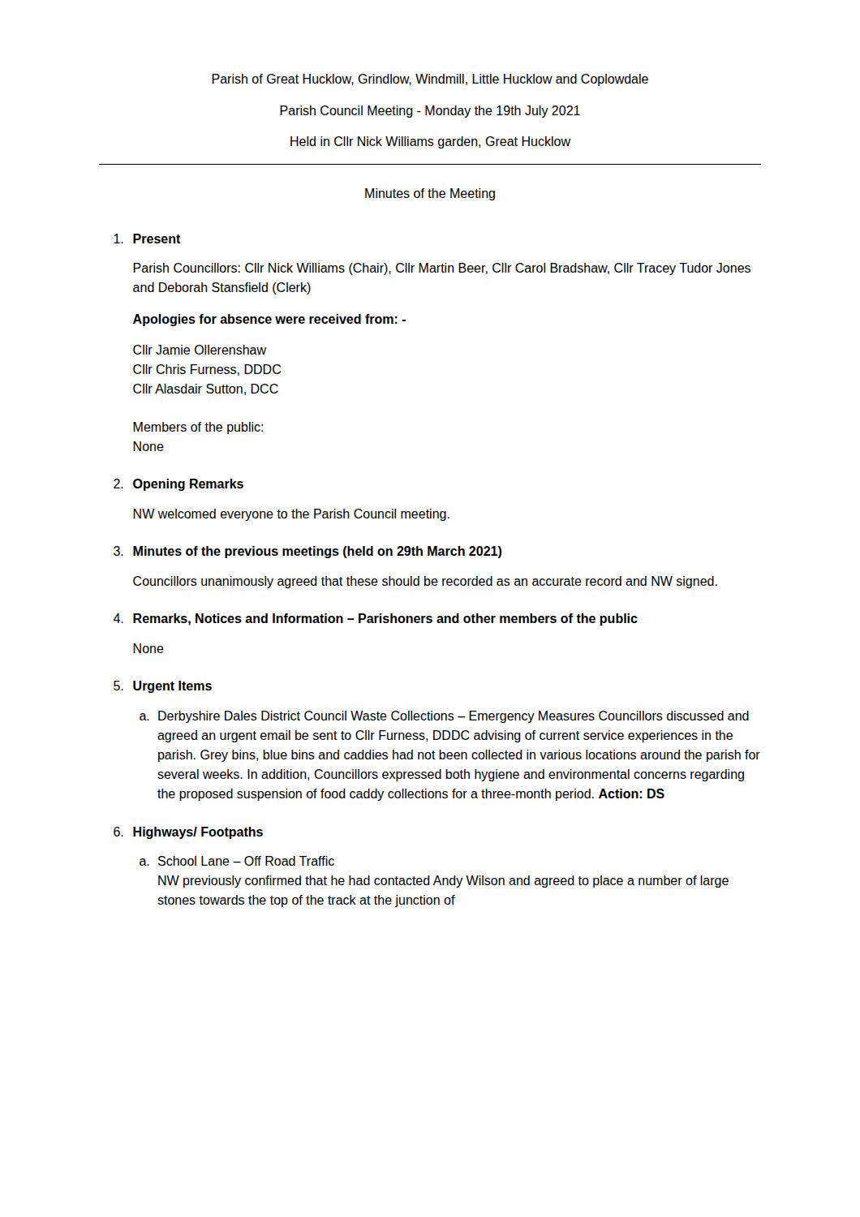Parish of Great Hucklow, Grindlow, Windmill, Little Hucklow and Coplowdale
Parish Council Meeting - Monday the 19th July 2021
Held in Cllr Nick Williams garden, Great Hucklow
Minutes of the Meeting
Present
Parish Councillors: Cllr Nick Williams (Chair), Cllr Martin Beer, Cllr Carol Bradshaw, Cllr Tracey Tudor Jones and Deborah Stansfield (Clerk)
Apologies for absence were received from: -
Cllr Jamie Ollerenshaw
Cllr Chris Furness, DDDC
Cllr Alasdair Sutton, DCC
Members of the public:
None
Opening Remarks
NW welcomed everyone to the Parish Council meeting.
Minutes of the previous meetings (held on 29th March 2021)
Councillors unanimously agreed that these should be recorded as an accurate record and NW signed.
Remarks, Notices and Information – Parishoners and other members of the public
None
Urgent Items
Derbyshire Dales District Council Waste Collections – Emergency Measures Councillors discussed and agreed an urgent email be sent to Cllr Furness, DDDC advising of current service experiences in the parish. Grey bins, blue bins and caddies had not been collected in various locations around the parish for several weeks. In addition, Councillors expressed both hygiene and environmental concerns regarding the proposed suspension of food caddy collections for a three-month period. Action: DS
Highways/ Footpaths
School Lane – Off Road Traffic
NW previously confirmed that he had contacted Andy Wilson and agreed to place a number of large stones towards the top of the track at the junction of